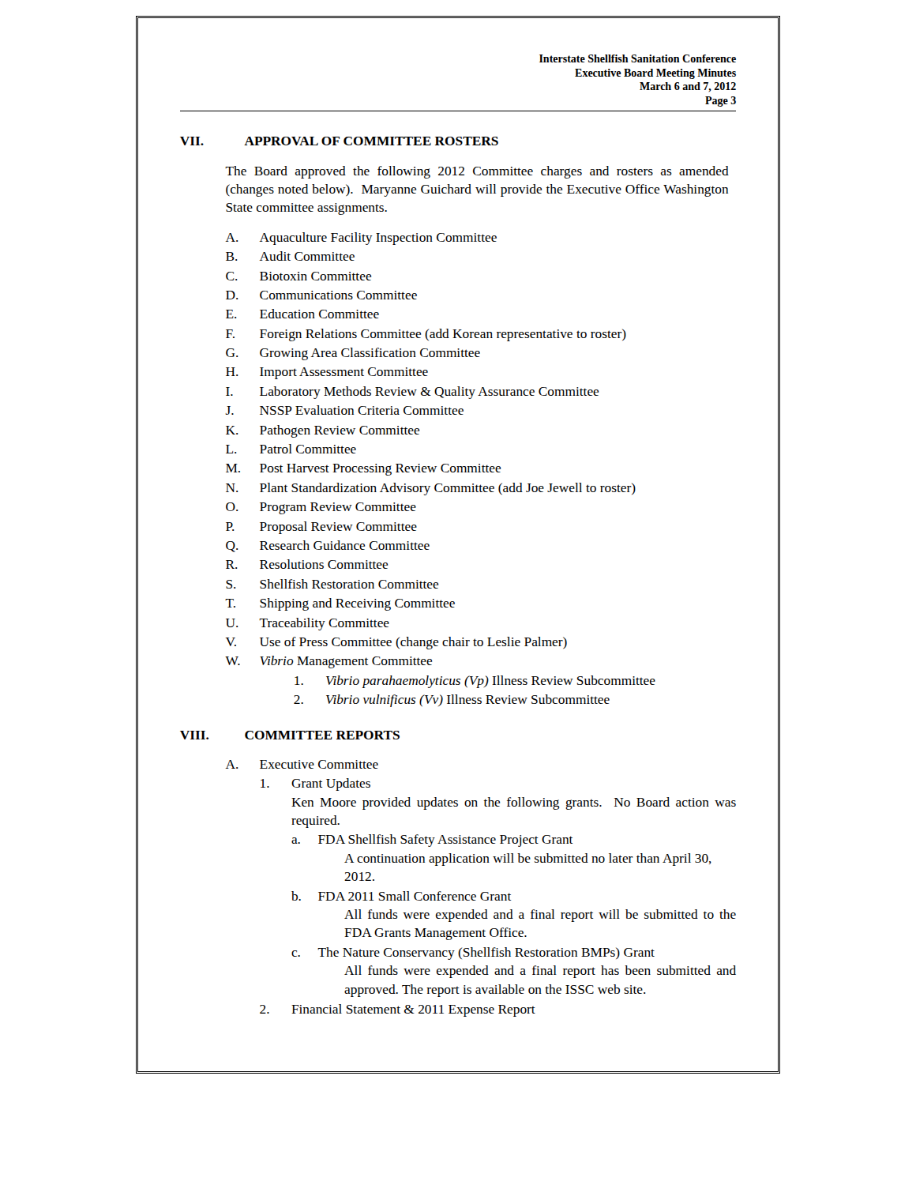Interstate Shellfish Sanitation Conference
Executive Board Meeting Minutes
March 6 and 7, 2012
Page 3
VII. APPROVAL OF COMMITTEE ROSTERS
The Board approved the following 2012 Committee charges and rosters as amended (changes noted below). Maryanne Guichard will provide the Executive Office Washington State committee assignments.
A. Aquaculture Facility Inspection Committee
B. Audit Committee
C. Biotoxin Committee
D. Communications Committee
E. Education Committee
F. Foreign Relations Committee (add Korean representative to roster)
G. Growing Area Classification Committee
H. Import Assessment Committee
I. Laboratory Methods Review & Quality Assurance Committee
J. NSSP Evaluation Criteria Committee
K. Pathogen Review Committee
L. Patrol Committee
M. Post Harvest Processing Review Committee
N. Plant Standardization Advisory Committee (add Joe Jewell to roster)
O. Program Review Committee
P. Proposal Review Committee
Q. Research Guidance Committee
R. Resolutions Committee
S. Shellfish Restoration Committee
T. Shipping and Receiving Committee
U. Traceability Committee
V. Use of Press Committee (change chair to Leslie Palmer)
W. Vibrio Management Committee
1. Vibrio parahaemolyticus (Vp) Illness Review Subcommittee
2. Vibrio vulnificus (Vv) Illness Review Subcommittee
VIII. COMMITTEE REPORTS
A. Executive Committee
1. Grant Updates
Ken Moore provided updates on the following grants. No Board action was required.
a. FDA Shellfish Safety Assistance Project Grant
A continuation application will be submitted no later than April 30, 2012.
b. FDA 2011 Small Conference Grant
All funds were expended and a final report will be submitted to the FDA Grants Management Office.
c. The Nature Conservancy (Shellfish Restoration BMPs) Grant
All funds were expended and a final report has been submitted and approved. The report is available on the ISSC web site.
2. Financial Statement & 2011 Expense Report